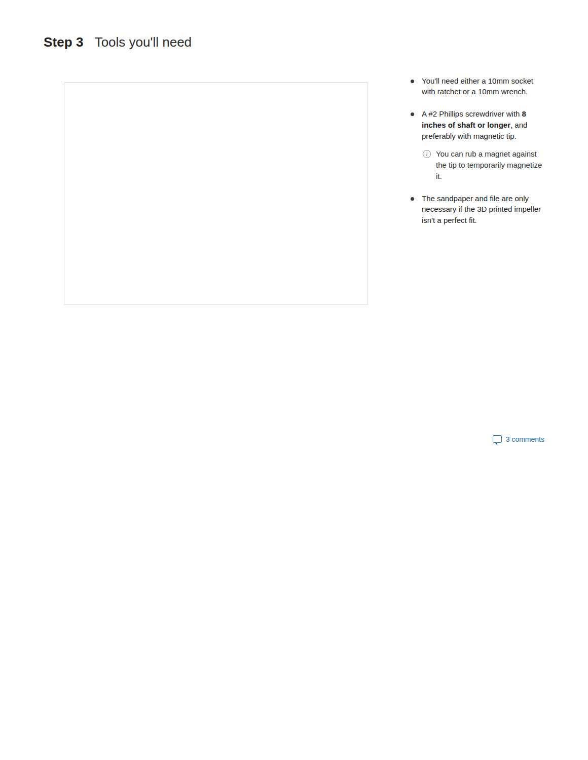Step 3
Tools you'll need
You'll need either a 10mm socket with ratchet or a 10mm wrench.
A #2 Phillips screwdriver with 8 inches of shaft or longer, and preferably with magnetic tip.
i
You can rub a magnet against the tip to temporarily magnetize it.
The sandpaper and file are only necessary if the 3D printed impeller isn't a perfect fit.
3 comments